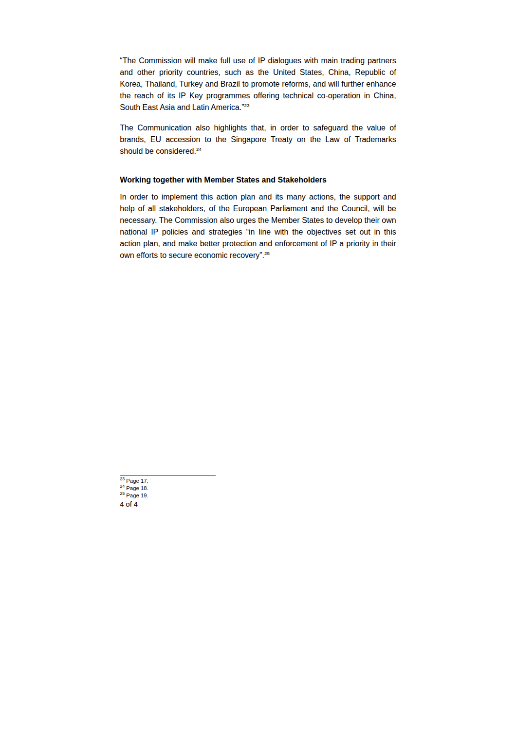“The Commission will make full use of IP dialogues with main trading partners and other priority countries, such as the United States, China, Republic of Korea, Thailand, Turkey and Brazil to promote reforms, and will further enhance the reach of its IP Key programmes offering technical co-operation in China, South East Asia and Latin America.”23
The Communication also highlights that, in order to safeguard the value of brands, EU accession to the Singapore Treaty on the Law of Trademarks should be considered.24
Working together with Member States and Stakeholders
In order to implement this action plan and its many actions, the support and help of all stakeholders, of the European Parliament and the Council, will be necessary. The Commission also urges the Member States to develop their own national IP policies and strategies “in line with the objectives set out in this action plan, and make better protection and enforcement of IP a priority in their own efforts to secure economic recovery”.25
23 Page 17.
24 Page 18.
25 Page 19.
4 of 4